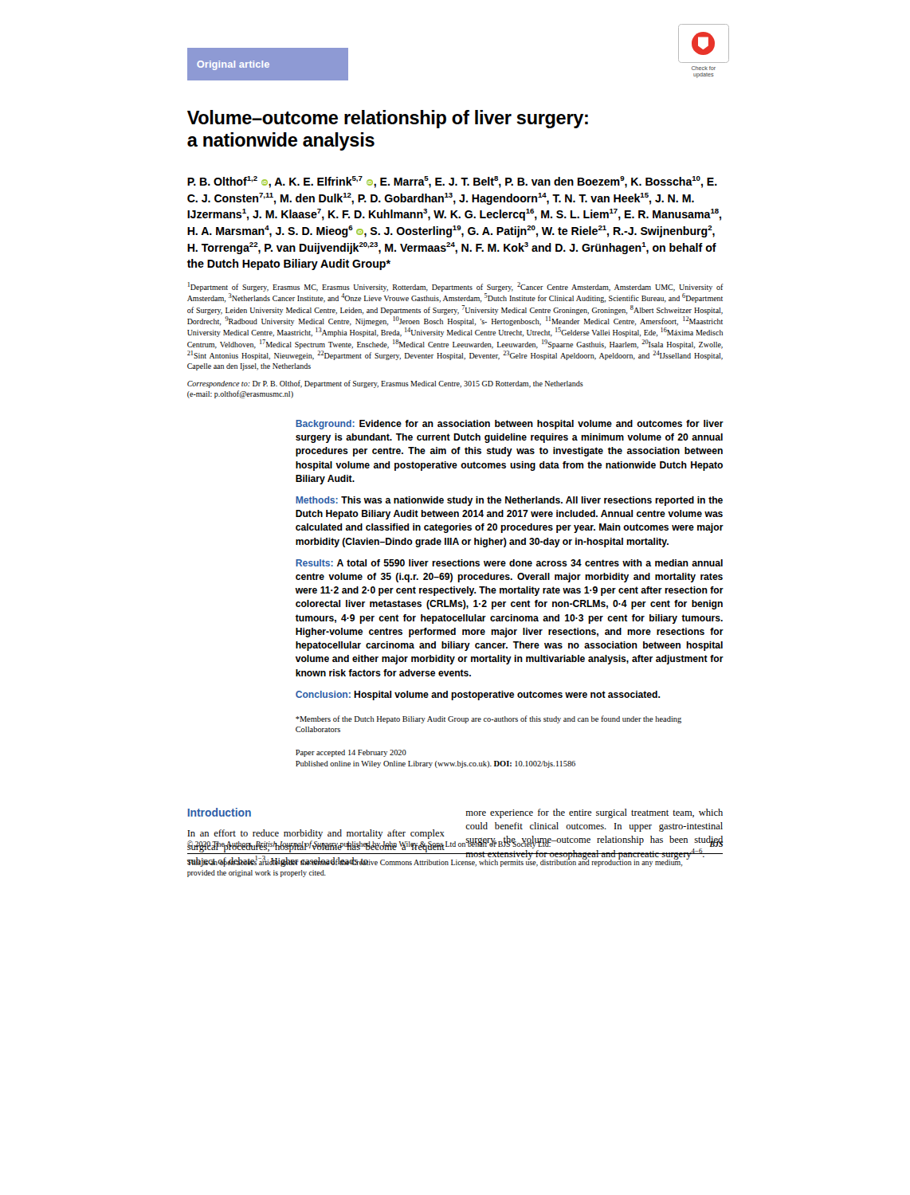Check for
updates
Original article
Volume–outcome relationship of liver surgery:
a nationwide analysis
P. B. Olthof1,2 , A. K. E. Elfrink5,7 , E. Marra5, E. J. T. Belt8, P. B. van den Boezem9, K. Bosscha10, E. C. J. Consten7,11, M. den Dulk12, P. D. Gobardhan13, J. Hagendoorn14, T. N. T. van Heek15, J. N. M. IJzermans1, J. M. Klaase7, K. F. D. Kuhlmann3, W. K. G. Leclercq16, M. S. L. Liem17, E. R. Manusama18, H. A. Marsman4, J. S. D. Mieog6 , S. J. Oosterling19, G. A. Patijn20, W. te Riele21, R.-J. Swijnenburg2, H. Torrenga22, P. van Duijvendijk20,23, M. Vermaas24, N. F. M. Kok3 and D. J. Grünhagen1, on behalf of the Dutch Hepato Biliary Audit Group*
1Department of Surgery, Erasmus MC, Erasmus University, Rotterdam, Departments of Surgery, 2Cancer Centre Amsterdam, Amsterdam UMC, University of Amsterdam, 3Netherlands Cancer Institute, and 4Onze Lieve Vrouwe Gasthuis, Amsterdam, 5Dutch Institute for Clinical Auditing, Scientific Bureau, and 6Department of Surgery, Leiden University Medical Centre, Leiden, and Departments of Surgery, 7University Medical Centre Groningen, Groningen, 8Albert Schweitzer Hospital, Dordrecht, 9Radboud University Medical Centre, Nijmegen, 10Jeroen Bosch Hospital, 's- Hertogenbosch, 11Meander Medical Centre, Amersfoort, 12Maastricht University Medical Centre, Maastricht, 13Amphia Hospital, Breda, 14University Medical Centre Utrecht, Utrecht, 15Gelderse Vallei Hospital, Ede, 16Máxima Medisch Centrum, Veldhoven, 17Medical Spectrum Twente, Enschede, 18Medical Centre Leeuwarden, Leeuwarden, 19Spaarne Gasthuis, Haarlem, 20Isala Hospital, Zwolle, 21Sint Antonius Hospital, Nieuwegein, 22Department of Surgery, Deventer Hospital, Deventer, 23Gelre Hospital Apeldoorn, Apeldoorn, and 24IJsselland Hospital, Capelle aan den Ijssel, the Netherlands
Correspondence to: Dr P. B. Olthof, Department of Surgery, Erasmus Medical Centre, 3015 GD Rotterdam, the Netherlands
(e-mail: p.olthof@erasmusmc.nl)
Background: Evidence for an association between hospital volume and outcomes for liver surgery is abundant. The current Dutch guideline requires a minimum volume of 20 annual procedures per centre. The aim of this study was to investigate the association between hospital volume and postoperative outcomes using data from the nationwide Dutch Hepato Biliary Audit.
Methods: This was a nationwide study in the Netherlands. All liver resections reported in the Dutch Hepato Biliary Audit between 2014 and 2017 were included. Annual centre volume was calculated and classified in categories of 20 procedures per year. Main outcomes were major morbidity (Clavien–Dindo grade IIIA or higher) and 30-day or in-hospital mortality.
Results: A total of 5590 liver resections were done across 34 centres with a median annual centre volume of 35 (i.q.r. 20–69) procedures. Overall major morbidity and mortality rates were 11·2 and 2·0 per cent respectively. The mortality rate was 1·9 per cent after resection for colorectal liver metastases (CRLMs), 1·2 per cent for non-CRLMs, 0·4 per cent for benign tumours, 4·9 per cent for hepatocellular carcinoma and 10·3 per cent for biliary tumours. Higher-volume centres performed more major liver resections, and more resections for hepatocellular carcinoma and biliary cancer. There was no association between hospital volume and either major morbidity or mortality in multivariable analysis, after adjustment for known risk factors for adverse events.
Conclusion: Hospital volume and postoperative outcomes were not associated.
*Members of the Dutch Hepato Biliary Audit Group are co-authors of this study and can be found under the heading Collaborators
Paper accepted 14 February 2020
Published online in Wiley Online Library (www.bjs.co.uk). DOI: 10.1002/bjs.11586
Introduction
In an effort to reduce morbidity and mortality after complex surgical procedures, hospital volume has become a frequent subject of debate1−3. Higher caseload leads to
more experience for the entire surgical treatment team, which could benefit clinical outcomes. In upper gastro-intestinal surgery, the volume–outcome relationship has been studied most extensively for oesophageal and pancreatic surgery4−6.
© 2020 The Authors. British Journal of Surgery published by John Wiley & Sons Ltd on behalf of BJS Society Ltd.
BJS
This is an open access article under the terms of the Creative Commons Attribution License, which permits use, distribution and reproduction in any medium,
provided the original work is properly cited.